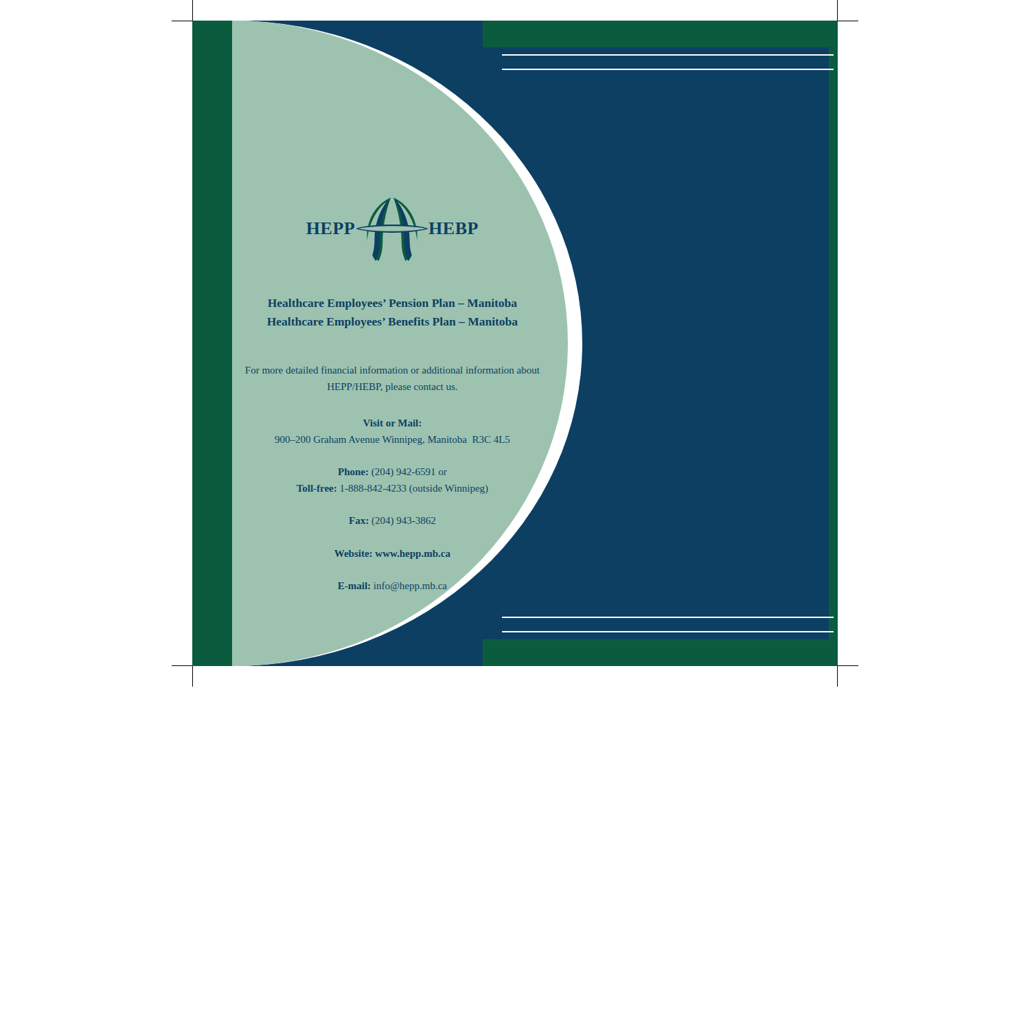HEPP HEBP
Healthcare Employees’ Pension Plan – Manitoba
Healthcare Employees’ Benefits Plan – Manitoba
For more detailed financial information or additional information about HEPP/HEBP, please contact us.
Visit or Mail:
900–200 Graham Avenue Winnipeg, Manitoba R3C 4L5
Phone: (204) 942-6591 or
Toll-free: 1-888-842-4233 (outside Winnipeg)
Fax: (204) 943-3862
Website: www.hepp.mb.ca
E-mail: info@hepp.mb.ca